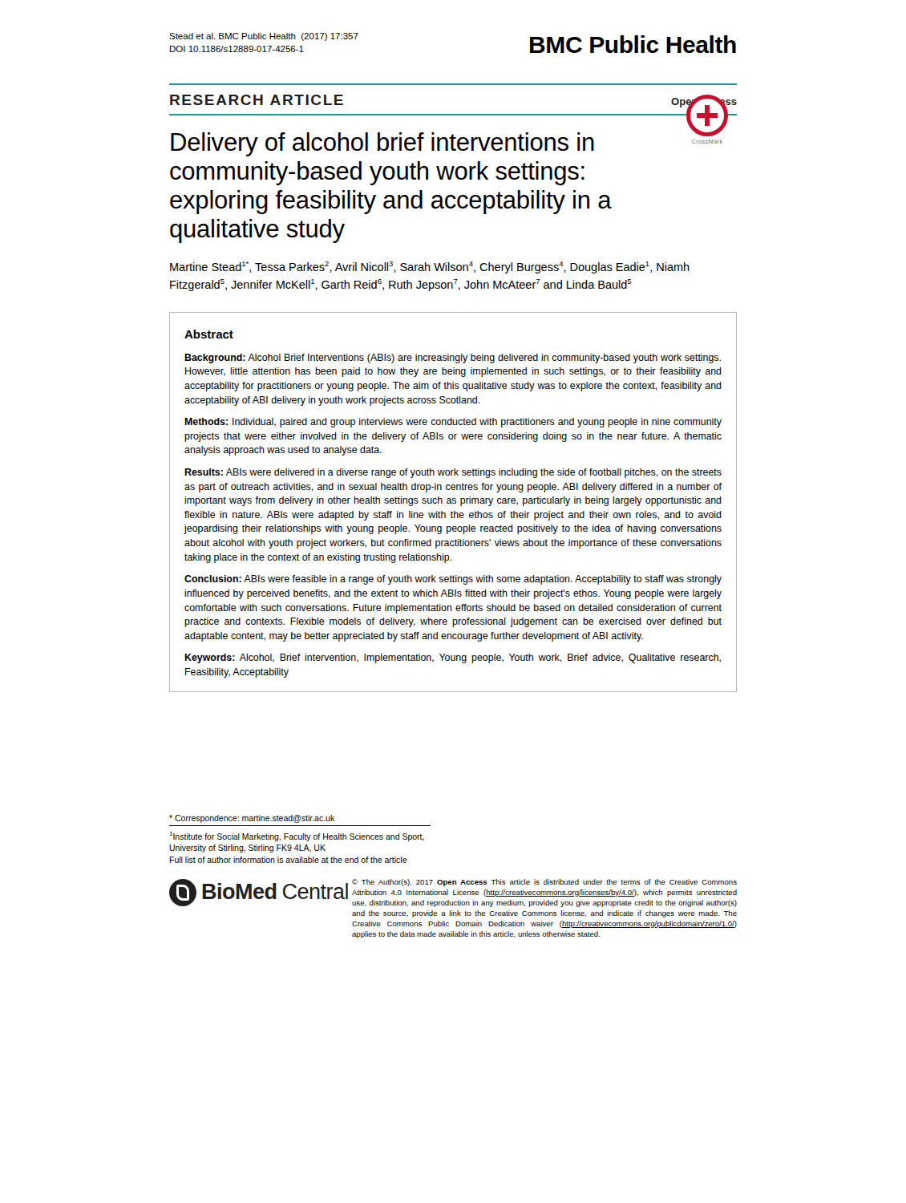Stead et al. BMC Public Health (2017) 17:357
DOI 10.1186/s12889-017-4256-1
BMC Public Health
RESEARCH ARTICLE
Open Access
CrossMark
Delivery of alcohol brief interventions in community-based youth work settings: exploring feasibility and acceptability in a qualitative study
Martine Stead1*, Tessa Parkes2, Avril Nicoll3, Sarah Wilson4, Cheryl Burgess4, Douglas Eadie1, Niamh Fitzgerald5, Jennifer McKell1, Garth Reid6, Ruth Jepson7, John McAteer7 and Linda Bauld5
Abstract
Background: Alcohol Brief Interventions (ABIs) are increasingly being delivered in community-based youth work settings. However, little attention has been paid to how they are being implemented in such settings, or to their feasibility and acceptability for practitioners or young people. The aim of this qualitative study was to explore the context, feasibility and acceptability of ABI delivery in youth work projects across Scotland.
Methods: Individual, paired and group interviews were conducted with practitioners and young people in nine community projects that were either involved in the delivery of ABIs or were considering doing so in the near future. A thematic analysis approach was used to analyse data.
Results: ABIs were delivered in a diverse range of youth work settings including the side of football pitches, on the streets as part of outreach activities, and in sexual health drop-in centres for young people. ABI delivery differed in a number of important ways from delivery in other health settings such as primary care, particularly in being largely opportunistic and flexible in nature. ABIs were adapted by staff in line with the ethos of their project and their own roles, and to avoid jeopardising their relationships with young people. Young people reacted positively to the idea of having conversations about alcohol with youth project workers, but confirmed practitioners' views about the importance of these conversations taking place in the context of an existing trusting relationship.
Conclusion: ABIs were feasible in a range of youth work settings with some adaptation. Acceptability to staff was strongly influenced by perceived benefits, and the extent to which ABIs fitted with their project's ethos. Young people were largely comfortable with such conversations. Future implementation efforts should be based on detailed consideration of current practice and contexts. Flexible models of delivery, where professional judgement can be exercised over defined but adaptable content, may be better appreciated by staff and encourage further development of ABI activity.
Keywords: Alcohol, Brief intervention, Implementation, Young people, Youth work, Brief advice, Qualitative research, Feasibility, Acceptability
* Correspondence: martine.stead@stir.ac.uk
1Institute for Social Marketing, Faculty of Health Sciences and Sport,
University of Stirling, Stirling FK9 4LA, UK
Full list of author information is available at the end of the article
Bio Med
Central
© The Author(s). 2017 Open Access This article is distributed under the terms of the Creative Commons Attribution 4.0 International License (http://creativecommons.org/licenses/by/4.0/), which permits unrestricted use, distribution, and reproduction in any medium, provided you give appropriate credit to the original author(s) and the source, provide a link to the Creative Commons license, and indicate if changes were made. The Creative Commons Public Domain Dedication waiver (http://creativecommons.org/publicdomain/zero/1.0/) applies to the data made available in this article, unless otherwise stated.